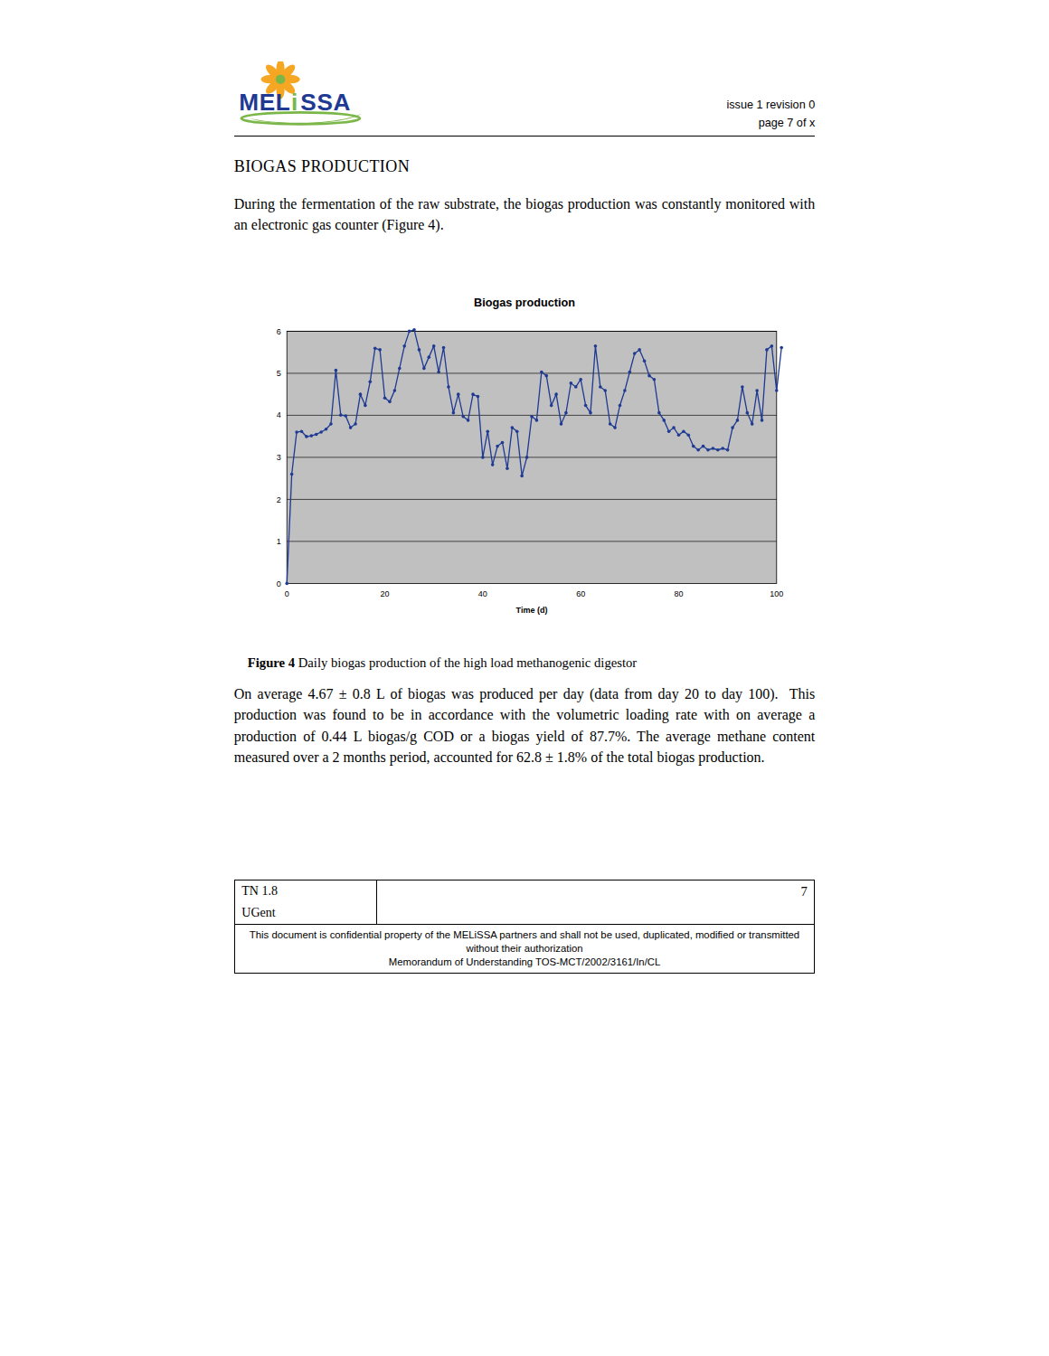MEL i SSA
issue 1 revision 0
page 7 of x
BIOGAS PRODUCTION
During the fermentation of the raw substrate, the biogas production was constantly monitored with an electronic gas counter (Figure 4).
Biogas production
0 1 2 3 4 5 6 0 20 40 60 80 100 Time (d)
Figure 4 Daily biogas production of the high load methanogenic digestor
On average 4.67 ± 0.8 L of biogas was produced per day (data from day 20 to day 100). This production was found to be in accordance with the volumetric loading rate with on average a production of 0.44 L biogas/g COD or a biogas yield of 87.7%. The average methane content measured over a 2 months period, accounted for 62.8 ± 1.8% of the total biogas production.
| TN 1.8 | | 7 |
| UGent | | |
| This document is confidential property of the MELiSSA partners and shall not be used, duplicated, modified or transmitted without their authorization Memorandum of Understanding TOS-MCT/2002/3161/In/CL |